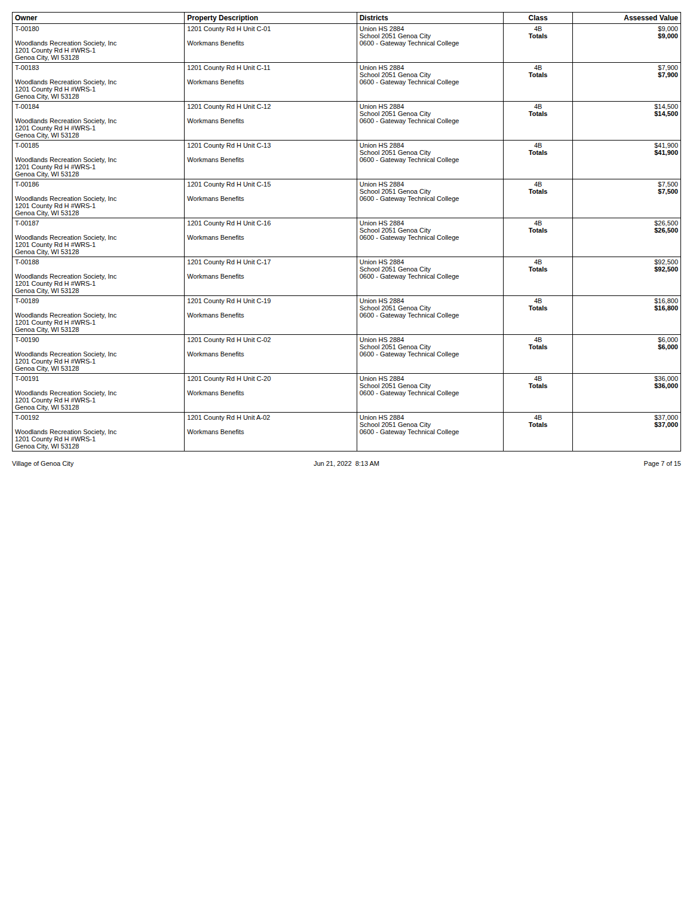| Owner | Property Description | Districts | Class | Assessed Value |
| --- | --- | --- | --- | --- |
| T-00180 Woodlands Recreation Society, Inc 1201 County Rd H #WRS-1 Genoa City, WI 53128 | 1201 County Rd H Unit C-01 Workmans Benefits | Union HS 2884 School 2051 Genoa City 0600 - Gateway Technical College | 4B Totals | $9,000 $9,000 |
| T-00183 Woodlands Recreation Society, Inc 1201 County Rd H #WRS-1 Genoa City, WI 53128 | 1201 County Rd H Unit C-11 Workmans Benefits | Union HS 2884 School 2051 Genoa City 0600 - Gateway Technical College | 4B Totals | $7,900 $7,900 |
| T-00184 Woodlands Recreation Society, Inc 1201 County Rd H #WRS-1 Genoa City, WI 53128 | 1201 County Rd H Unit C-12 Workmans Benefits | Union HS 2884 School 2051 Genoa City 0600 - Gateway Technical College | 4B Totals | $14,500 $14,500 |
| T-00185 Woodlands Recreation Society, Inc 1201 County Rd H #WRS-1 Genoa City, WI 53128 | 1201 County Rd H Unit C-13 Workmans Benefits | Union HS 2884 School 2051 Genoa City 0600 - Gateway Technical College | 4B Totals | $41,900 $41,900 |
| T-00186 Woodlands Recreation Society, Inc 1201 County Rd H #WRS-1 Genoa City, WI 53128 | 1201 County Rd H Unit C-15 Workmans Benefits | Union HS 2884 School 2051 Genoa City 0600 - Gateway Technical College | 4B Totals | $7,500 $7,500 |
| T-00187 Woodlands Recreation Society, Inc 1201 County Rd H #WRS-1 Genoa City, WI 53128 | 1201 County Rd H Unit C-16 Workmans Benefits | Union HS 2884 School 2051 Genoa City 0600 - Gateway Technical College | 4B Totals | $26,500 $26,500 |
| T-00188 Woodlands Recreation Society, Inc 1201 County Rd H #WRS-1 Genoa City, WI 53128 | 1201 County Rd H Unit C-17 Workmans Benefits | Union HS 2884 School 2051 Genoa City 0600 - Gateway Technical College | 4B Totals | $92,500 $92,500 |
| T-00189 Woodlands Recreation Society, Inc 1201 County Rd H #WRS-1 Genoa City, WI 53128 | 1201 County Rd H Unit C-19 Workmans Benefits | Union HS 2884 School 2051 Genoa City 0600 - Gateway Technical College | 4B Totals | $16,800 $16,800 |
| T-00190 Woodlands Recreation Society, Inc 1201 County Rd H #WRS-1 Genoa City, WI 53128 | 1201 County Rd H Unit C-02 Workmans Benefits | Union HS 2884 School 2051 Genoa City 0600 - Gateway Technical College | 4B Totals | $6,000 $6,000 |
| T-00191 Woodlands Recreation Society, Inc 1201 County Rd H #WRS-1 Genoa City, WI 53128 | 1201 County Rd H Unit C-20 Workmans Benefits | Union HS 2884 School 2051 Genoa City 0600 - Gateway Technical College | 4B Totals | $36,000 $36,000 |
| T-00192 Woodlands Recreation Society, Inc 1201 County Rd H #WRS-1 Genoa City, WI 53128 | 1201 County Rd H Unit A-02 Workmans Benefits | Union HS 2884 School 2051 Genoa City 0600 - Gateway Technical College | 4B Totals | $37,000 $37,000 |
Village of Genoa City
Jun 21, 2022 8:13 AM
Page 7 of 15